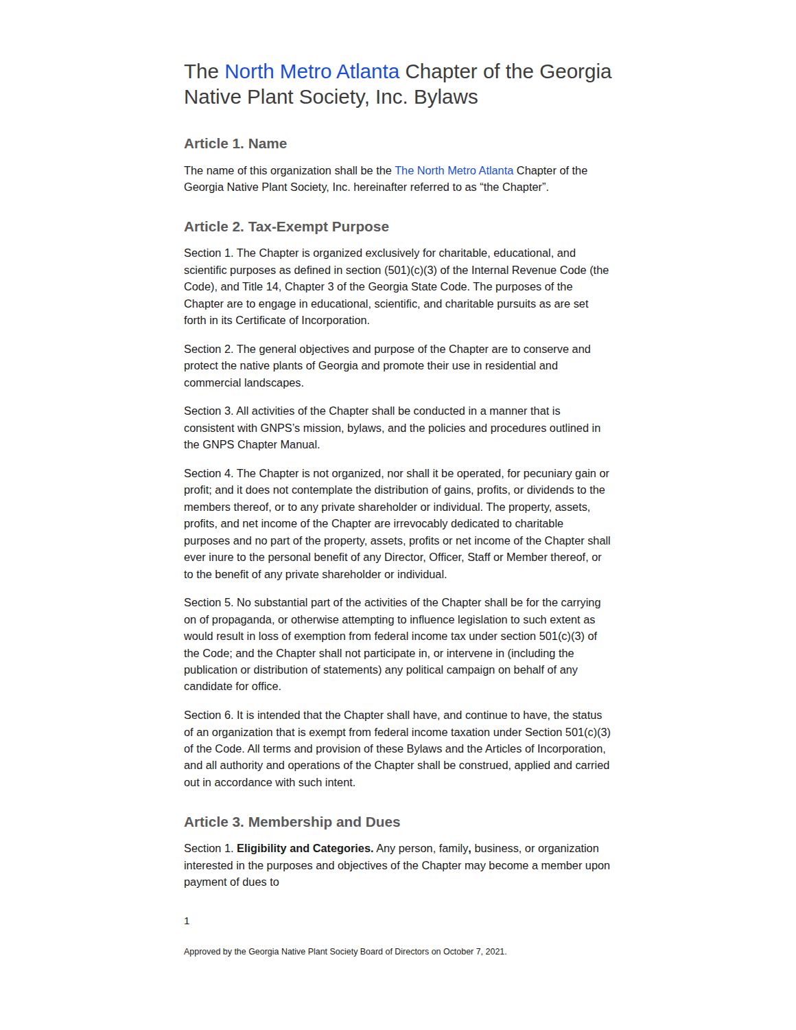The North Metro Atlanta Chapter of the Georgia Native Plant Society, Inc. Bylaws
Article 1. Name
The name of this organization shall be the The North Metro Atlanta Chapter of the Georgia Native Plant Society, Inc. hereinafter referred to as “the Chapter”.
Article 2. Tax-Exempt Purpose
Section 1. The Chapter is organized exclusively for charitable, educational, and scientific purposes as defined in section (501)(c)(3) of the Internal Revenue Code (the Code), and Title 14, Chapter 3 of the Georgia State Code. The purposes of the Chapter are to engage in educational, scientific, and charitable pursuits as are set forth in its Certificate of Incorporation.
Section 2. The general objectives and purpose of the Chapter are to conserve and protect the native plants of Georgia and promote their use in residential and commercial landscapes.
Section 3. All activities of the Chapter shall be conducted in a manner that is consistent with GNPS’s mission, bylaws, and the policies and procedures outlined in the GNPS Chapter Manual.
Section 4. The Chapter is not organized, nor shall it be operated, for pecuniary gain or profit; and it does not contemplate the distribution of gains, profits, or dividends to the members thereof, or to any private shareholder or individual. The property, assets, profits, and net income of the Chapter are irrevocably dedicated to charitable purposes and no part of the property, assets, profits or net income of the Chapter shall ever inure to the personal benefit of any Director, Officer, Staff or Member thereof, or to the benefit of any private shareholder or individual.
Section 5. No substantial part of the activities of the Chapter shall be for the carrying on of propaganda, or otherwise attempting to influence legislation to such extent as would result in loss of exemption from federal income tax under section 501(c)(3) of the Code; and the Chapter shall not participate in, or intervene in (including the publication or distribution of statements) any political campaign on behalf of any candidate for office.
Section 6. It is intended that the Chapter shall have, and continue to have, the status of an organization that is exempt from federal income taxation under Section 501(c)(3) of the Code. All terms and provision of these Bylaws and the Articles of Incorporation, and all authority and operations of the Chapter shall be construed, applied and carried out in accordance with such intent.
Article 3. Membership and Dues
Section 1. Eligibility and Categories. Any person, family, business, or organization interested in the purposes and objectives of the Chapter may become a member upon payment of dues to
1
Approved by the Georgia Native Plant Society Board of Directors on October 7, 2021.